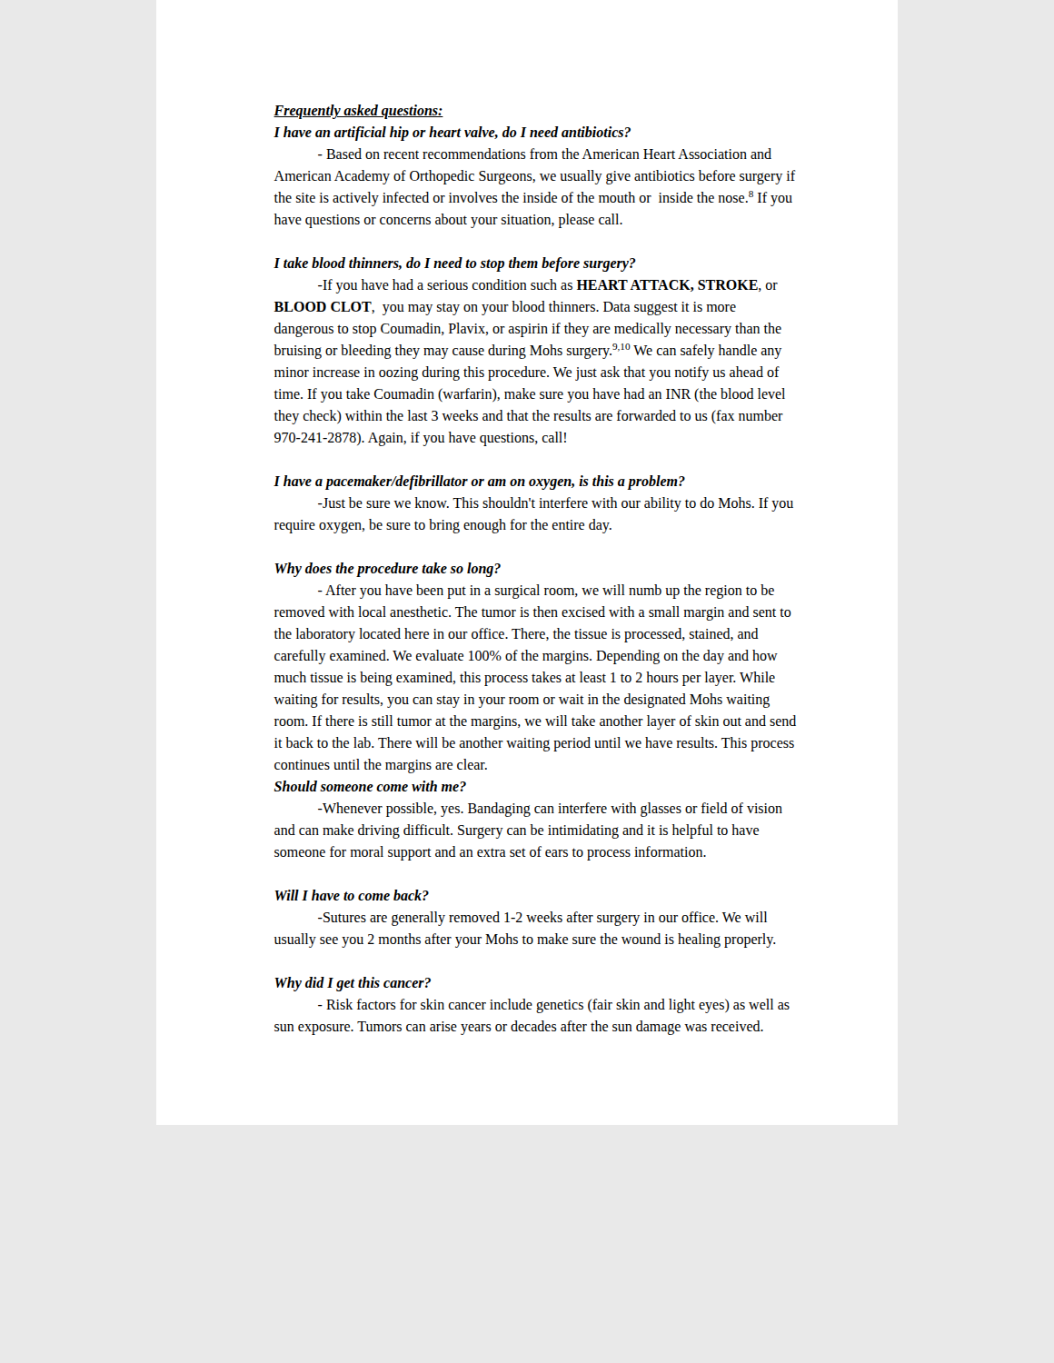Frequently asked questions:
I have an artificial hip or heart valve, do I need antibiotics?
- Based on recent recommendations from the American Heart Association and American Academy of Orthopedic Surgeons, we usually give antibiotics before surgery if the site is actively infected or involves the inside of the mouth or inside the nose.8 If you have questions or concerns about your situation, please call.
I take blood thinners, do I need to stop them before surgery?
-If you have had a serious condition such as HEART ATTACK, STROKE, or BLOOD CLOT, you may stay on your blood thinners. Data suggest it is more dangerous to stop Coumadin, Plavix, or aspirin if they are medically necessary than the bruising or bleeding they may cause during Mohs surgery.9,10 We can safely handle any minor increase in oozing during this procedure. We just ask that you notify us ahead of time. If you take Coumadin (warfarin), make sure you have had an INR (the blood level they check) within the last 3 weeks and that the results are forwarded to us (fax number 970-241-2878). Again, if you have questions, call!
I have a pacemaker/defibrillator or am on oxygen, is this a problem?
-Just be sure we know. This shouldn't interfere with our ability to do Mohs. If you require oxygen, be sure to bring enough for the entire day.
Why does the procedure take so long?
- After you have been put in a surgical room, we will numb up the region to be removed with local anesthetic. The tumor is then excised with a small margin and sent to the laboratory located here in our office. There, the tissue is processed, stained, and carefully examined. We evaluate 100% of the margins. Depending on the day and how much tissue is being examined, this process takes at least 1 to 2 hours per layer. While waiting for results, you can stay in your room or wait in the designated Mohs waiting room. If there is still tumor at the margins, we will take another layer of skin out and send it back to the lab. There will be another waiting period until we have results. This process continues until the margins are clear.
Should someone come with me?
-Whenever possible, yes. Bandaging can interfere with glasses or field of vision and can make driving difficult. Surgery can be intimidating and it is helpful to have someone for moral support and an extra set of ears to process information.
Will I have to come back?
-Sutures are generally removed 1-2 weeks after surgery in our office. We will usually see you 2 months after your Mohs to make sure the wound is healing properly.
Why did I get this cancer?
- Risk factors for skin cancer include genetics (fair skin and light eyes) as well as sun exposure. Tumors can arise years or decades after the sun damage was received.